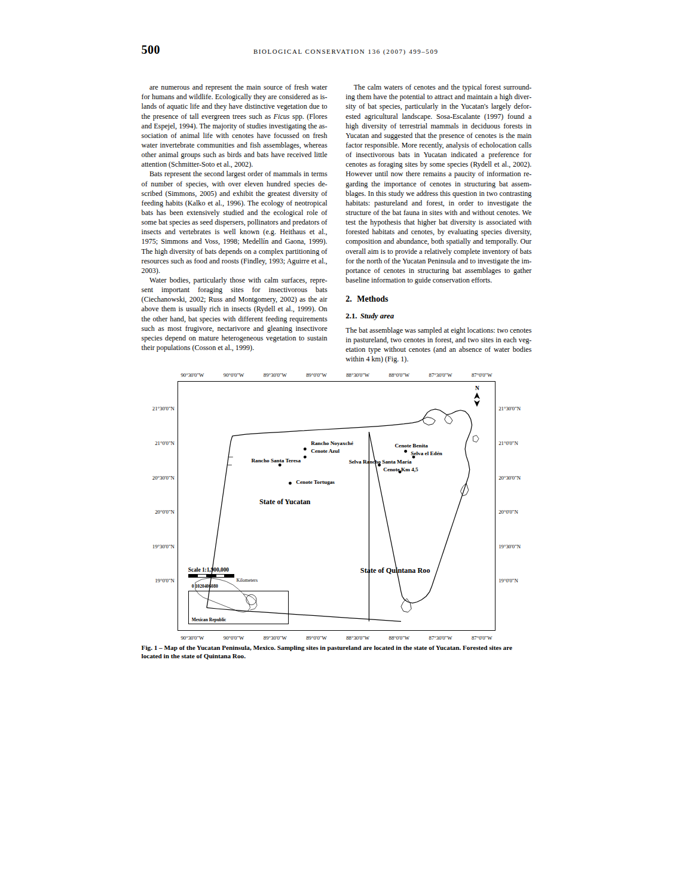500
Biological Conservation 136 (2007) 499–509
are numerous and represent the main source of fresh water for humans and wildlife. Ecologically they are considered as islands of aquatic life and they have distinctive vegetation due to the presence of tall evergreen trees such as Ficus spp. (Flores and Espejel, 1994). The majority of studies investigating the association of animal life with cenotes have focussed on fresh water invertebrate communities and fish assemblages, whereas other animal groups such as birds and bats have received little attention (Schmitter-Soto et al., 2002).
Bats represent the second largest order of mammals in terms of number of species, with over eleven hundred species described (Simmons, 2005) and exhibit the greatest diversity of feeding habits (Kalko et al., 1996). The ecology of neotropical bats has been extensively studied and the ecological role of some bat species as seed dispersers, pollinators and predators of insects and vertebrates is well known (e.g. Heithaus et al., 1975; Simmons and Voss, 1998; Medellín and Gaona, 1999). The high diversity of bats depends on a complex partitioning of resources such as food and roosts (Findley, 1993; Aguirre et al., 2003).
Water bodies, particularly those with calm surfaces, represent important foraging sites for insectivorous bats (Ciechanowski, 2002; Russ and Montgomery, 2002) as the air above them is usually rich in insects (Rydell et al., 1999). On the other hand, bat species with different feeding requirements such as most frugivore, nectarivore and gleaning insectivore species depend on mature heterogeneous vegetation to sustain their populations (Cosson et al., 1999).
The calm waters of cenotes and the typical forest surrounding them have the potential to attract and maintain a high diversity of bat species, particularly in the Yucatan's largely deforested agricultural landscape. Sosa-Escalante (1997) found a high diversity of terrestrial mammals in deciduous forests in Yucatan and suggested that the presence of cenotes is the main factor responsible. More recently, analysis of echolocation calls of insectivorous bats in Yucatan indicated a preference for cenotes as foraging sites by some species (Rydell et al., 2002). However until now there remains a paucity of information regarding the importance of cenotes in structuring bat assemblages. In this study we address this question in two contrasting habitats: pastureland and forest, in order to investigate the structure of the bat fauna in sites with and without cenotes. We test the hypothesis that higher bat diversity is associated with forested habitats and cenotes, by evaluating species diversity, composition and abundance, both spatially and temporally. Our overall aim is to provide a relatively complete inventory of bats for the north of the Yucatan Peninsula and to investigate the importance of cenotes in structuring bat assemblages to gather baseline information to guide conservation efforts.
2. Methods
2.1. Study area
The bat assemblage was sampled at eight locations: two cenotes in pastureland, two cenotes in forest, and two sites in each vegetation type without cenotes (and an absence of water bodies within 4 km) (Fig. 1).
90°30'0"W 90°0'0"W 89°30'0"W 89°0'0"W 88°30'0"W 88°0'0"W 87°30'0"W 87°0'0"W
90°30'0"W 90°0'0"W 89°30'0"W 89°0'0"W 88°30'0"W 88°0'0"W 87°30'0"W 87°0'0"W
21°30'0"N 21°0'0"N 20°30'0"N 20°0'0"N 19°30'0"N 19°0'0"N
21°30'0"N 21°0'0"N 20°30'0"N 20°0'0"N 19°30'0"N 19°0'0"N
N
Rancho Noyaxché
Cenote Azul
Rancho Santa Teresa
Cenote Tortugas
Cenote Benita
Selva el Edén
Selva Rancho Santa María
Cenote Km 4,5
State of Yucatan
State of Quintana Roo
Scale 1:1,900,000
Kilometers
0 10 20 40 60 80
Mexican Republic
Fig. 1 – Map of the Yucatan Peninsula, Mexico. Sampling sites in pastureland are located in the state of Yucatan. Forested sites are located in the state of Quintana Roo.